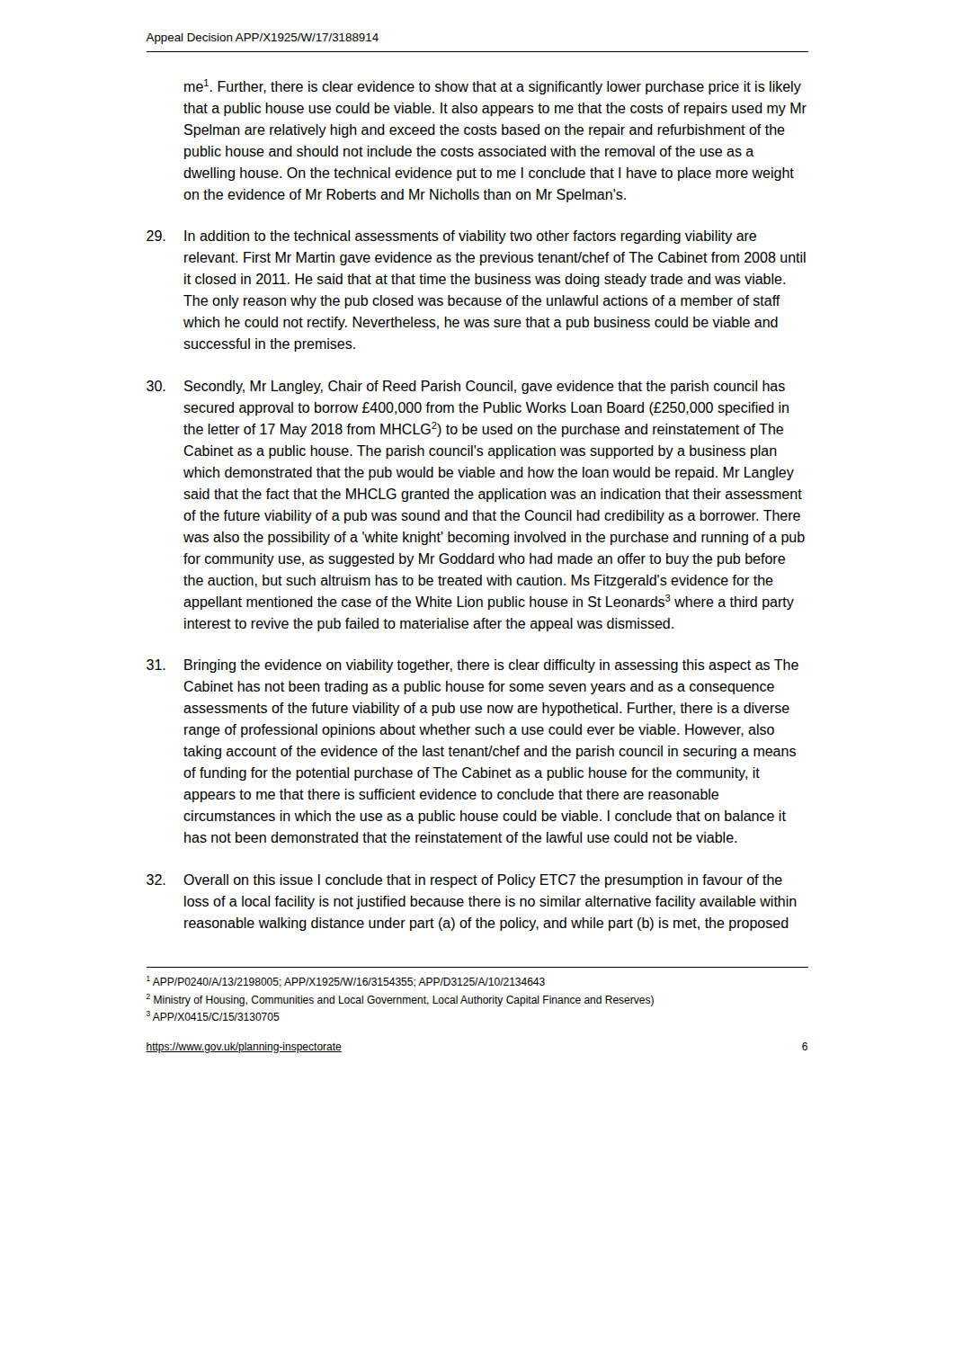Appeal Decision APP/X1925/W/17/3188914
me1. Further, there is clear evidence to show that at a significantly lower purchase price it is likely that a public house use could be viable. It also appears to me that the costs of repairs used my Mr Spelman are relatively high and exceed the costs based on the repair and refurbishment of the public house and should not include the costs associated with the removal of the use as a dwelling house. On the technical evidence put to me I conclude that I have to place more weight on the evidence of Mr Roberts and Mr Nicholls than on Mr Spelman's.
29. In addition to the technical assessments of viability two other factors regarding viability are relevant. First Mr Martin gave evidence as the previous tenant/chef of The Cabinet from 2008 until it closed in 2011. He said that at that time the business was doing steady trade and was viable. The only reason why the pub closed was because of the unlawful actions of a member of staff which he could not rectify. Nevertheless, he was sure that a pub business could be viable and successful in the premises.
30. Secondly, Mr Langley, Chair of Reed Parish Council, gave evidence that the parish council has secured approval to borrow £400,000 from the Public Works Loan Board (£250,000 specified in the letter of 17 May 2018 from MHCLG2) to be used on the purchase and reinstatement of The Cabinet as a public house. The parish council's application was supported by a business plan which demonstrated that the pub would be viable and how the loan would be repaid. Mr Langley said that the fact that the MHCLG granted the application was an indication that their assessment of the future viability of a pub was sound and that the Council had credibility as a borrower. There was also the possibility of a 'white knight' becoming involved in the purchase and running of a pub for community use, as suggested by Mr Goddard who had made an offer to buy the pub before the auction, but such altruism has to be treated with caution. Ms Fitzgerald's evidence for the appellant mentioned the case of the White Lion public house in St Leonards3 where a third party interest to revive the pub failed to materialise after the appeal was dismissed.
31. Bringing the evidence on viability together, there is clear difficulty in assessing this aspect as The Cabinet has not been trading as a public house for some seven years and as a consequence assessments of the future viability of a pub use now are hypothetical. Further, there is a diverse range of professional opinions about whether such a use could ever be viable. However, also taking account of the evidence of the last tenant/chef and the parish council in securing a means of funding for the potential purchase of The Cabinet as a public house for the community, it appears to me that there is sufficient evidence to conclude that there are reasonable circumstances in which the use as a public house could be viable. I conclude that on balance it has not been demonstrated that the reinstatement of the lawful use could not be viable.
32. Overall on this issue I conclude that in respect of Policy ETC7 the presumption in favour of the loss of a local facility is not justified because there is no similar alternative facility available within reasonable walking distance under part (a) of the policy, and while part (b) is met, the proposed
1 APP/P0240/A/13/2198005; APP/X1925/W/16/3154355; APP/D3125/A/10/2134643
2 Ministry of Housing, Communities and Local Government, Local Authority Capital Finance and Reserves)
3 APP/X0415/C/15/3130705
https://www.gov.uk/planning-inspectorate 6